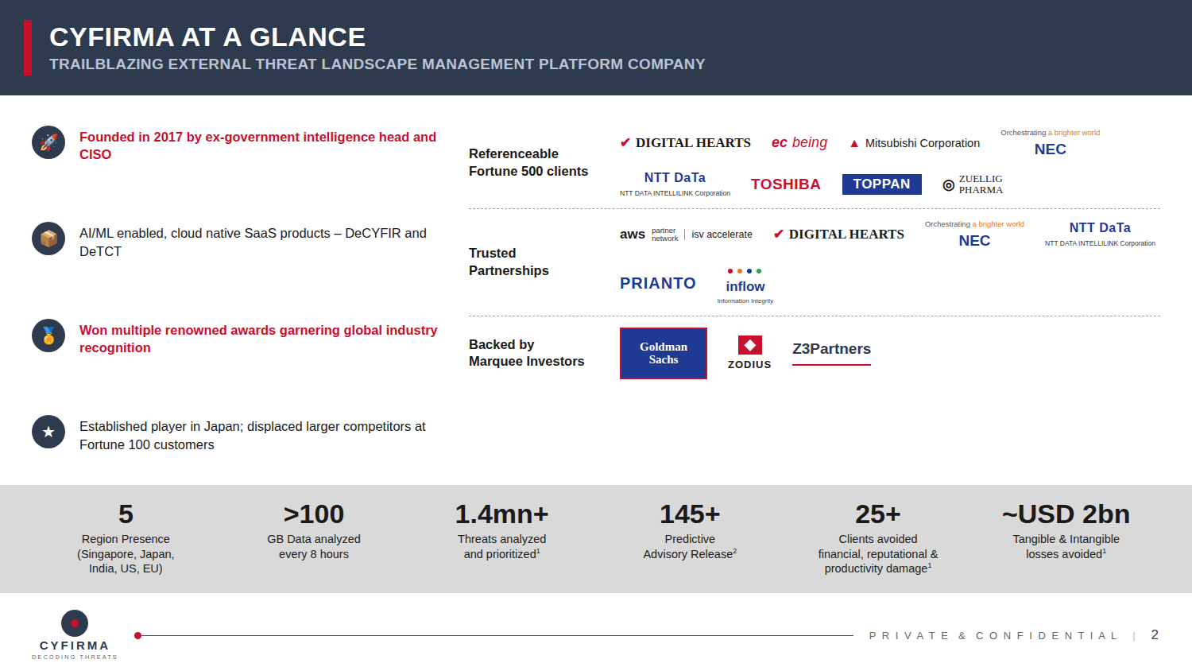CYFIRMA AT A GLANCE
TRAILBLAZING EXTERNAL THREAT LANDSCAPE MANAGEMENT PLATFORM COMPANY
🚀
Founded in 2017 by ex-government intelligence head and CISO
📦
AI/ML enabled, cloud native SaaS products – DeCYFIR and DeTCT
🏅
Won multiple renowned awards garnering global industry recognition
★
Established player in Japan; displaced larger competitors at Fortune 100 customers
Referenceable
Fortune 500 clients
✔DIGITAL HEARTS ecbeing ▲Mitsubishi Corporation Orchestrating a brighter world NEC NTT DaTa NTT DATA INTELLILINK Corporation TOSHIBA TOPPAN ◎ ZUELLIG
PHARMA
Trusted
Partnerships
aws partner
network isv accelerate ✔DIGITAL HEARTS Orchestrating a brighter world NEC NTT DaTa NTT DATA INTELLILINK Corporation PRIANTO inflow Information Integrity
Backed by
Marquee Investors
Goldman
Sachs ◆ ZODIUS Z3Partners
5
Region Presence
(Singapore, Japan,
India, US, EU)
>100
GB Data analyzed
every 8 hours
1.4mn+
Threats analyzed
and prioritized1
145+
Predictive
Advisory Release2
25+
Clients avoided
financial, reputational &
productivity damage1
~USD 2bn
Tangible & Intangible
losses avoided1
CYFIRMA
DECODING THREATS
P R I V A T E & C O N F I D E N T I A L | 2